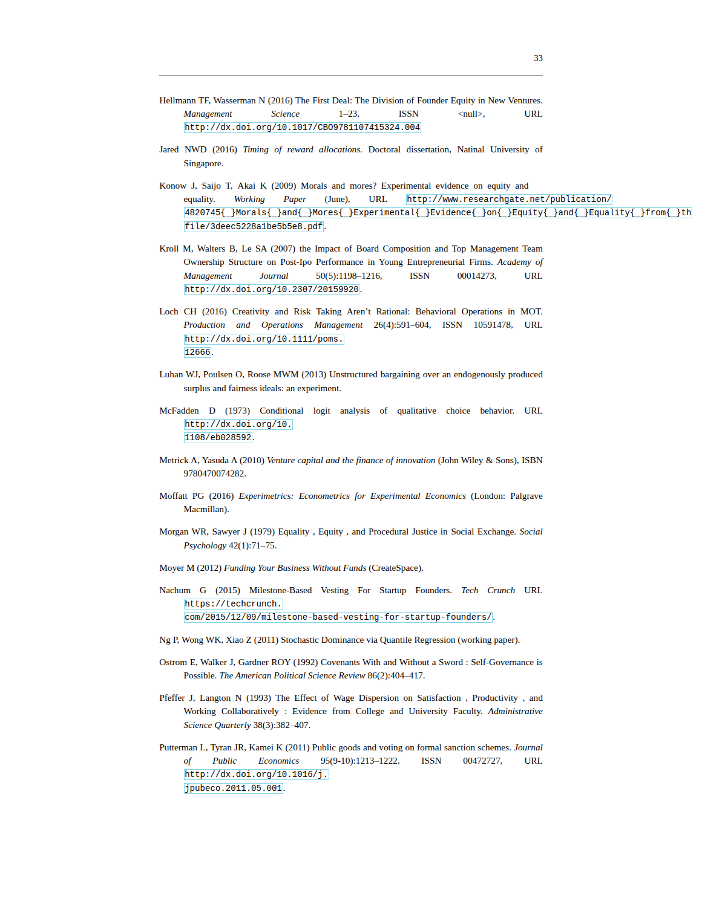33
Hellmann TF, Wasserman N (2016) The First Deal: The Division of Founder Equity in New Ventures. Management Science 1–23, ISSN <null>, URL http://dx.doi.org/10.1017/CBO9781107415324.004
Jared NWD (2016) Timing of reward allocations. Doctoral dissertation, Natinal University of Singapore.
Konow J, Saijo T, Akai K (2009) Morals and mores? Experimental evidence on equity and equality. Working Paper (June), URL http://www.researchgate.net/publication/ 4820745{_}Morals{_}and{_}Mores{_}Experimental{_}Evidence{_}on{_}Equity{_}and{_}Equality{_}from{_}th file/3deec5228a1be5b5e8.pdf.
Kroll M, Walters B, Le SA (2007) the Impact of Board Composition and Top Management Team Ownership Structure on Post-Ipo Performance in Young Entrepreneurial Firms. Academy of Management Journal 50(5):1198–1216, ISSN 00014273, URL http://dx.doi.org/10.2307/20159920.
Loch CH (2016) Creativity and Risk Taking Aren’t Rational: Behavioral Operations in MOT. Production and Operations Management 26(4):591–604, ISSN 10591478, URL http://dx.doi.org/10.1111/poms. 12666.
Luhan WJ, Poulsen O, Roose MWM (2013) Unstructured bargaining over an endogenously produced surplus and fairness ideals: an experiment.
McFadden D (1973) Conditional logit analysis of qualitative choice behavior. URL http://dx.doi.org/10. 1108/eb028592.
Metrick A, Yasuda A (2010) Venture capital and the finance of innovation (John Wiley & Sons), ISBN 9780470074282.
Moffatt PG (2016) Experimetrics: Econometrics for Experimental Economics (London: Palgrave Macmillan).
Morgan WR, Sawyer J (1979) Equality , Equity , and Procedural Justice in Social Exchange. Social Psychology 42(1):71–75.
Moyer M (2012) Funding Your Business Without Funds (CreateSpace).
Nachum G (2015) Milestone-Based Vesting For Startup Founders. Tech Crunch URL https://techcrunch. com/2015/12/09/milestone-based-vesting-for-startup-founders/.
Ng P, Wong WK, Xiao Z (2011) Stochastic Dominance via Quantile Regression (working paper).
Ostrom E, Walker J, Gardner ROY (1992) Covenants With and Without a Sword : Self-Governance is Possible. The American Political Science Review 86(2):404–417.
Pfeffer J, Langton N (1993) The Effect of Wage Dispersion on Satisfaction , Productivity , and Working Collaboratively : Evidence from College and University Faculty. Administrative Science Quarterly 38(3):382–407.
Putterman L, Tyran JR, Kamei K (2011) Public goods and voting on formal sanction schemes. Journal of Public Economics 95(9-10):1213–1222, ISSN 00472727, URL http://dx.doi.org/10.1016/j. jpubeco.2011.05.001.